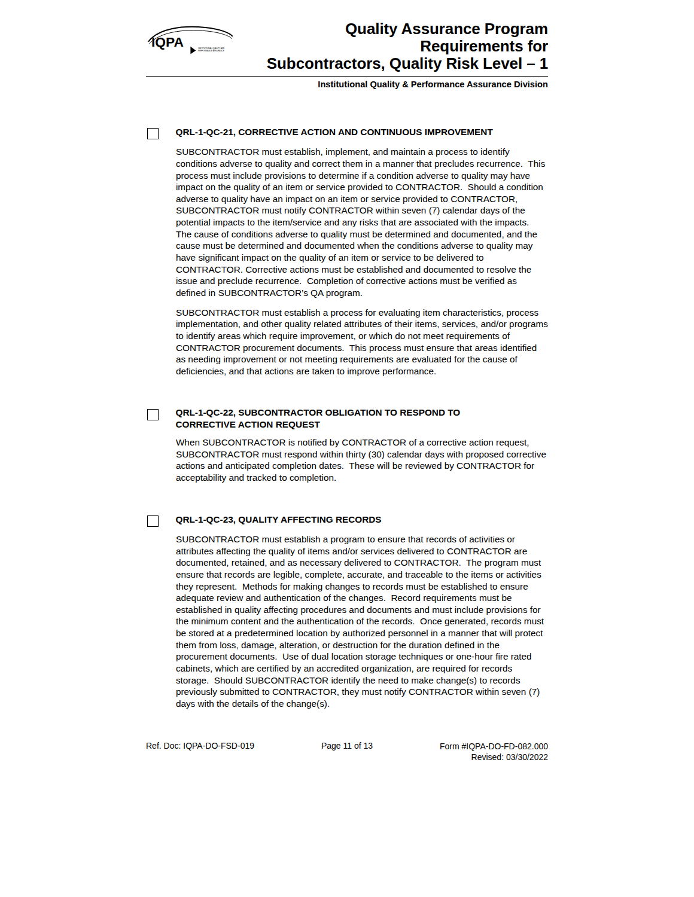IQPA INSTITUTIONAL QUALITY AND PERFORMANCE ASSURANCE
Quality Assurance Program Requirements for
Subcontractors, Quality Risk Level – 1
Institutional Quality & Performance Assurance Division
QRL-1-QC-21, CORRECTIVE ACTION AND CONTINUOUS IMPROVEMENT
SUBCONTRACTOR must establish, implement, and maintain a process to identify conditions adverse to quality and correct them in a manner that precludes recurrence. This process must include provisions to determine if a condition adverse to quality may have impact on the quality of an item or service provided to CONTRACTOR. Should a condition adverse to quality have an impact on an item or service provided to CONTRACTOR, SUBCONTRACTOR must notify CONTRACTOR within seven (7) calendar days of the potential impacts to the item/service and any risks that are associated with the impacts. The cause of conditions adverse to quality must be determined and documented, and the cause must be determined and documented when the conditions adverse to quality may have significant impact on the quality of an item or service to be delivered to CONTRACTOR. Corrective actions must be established and documented to resolve the issue and preclude recurrence. Completion of corrective actions must be verified as defined in SUBCONTRACTOR’s QA program.
SUBCONTRACTOR must establish a process for evaluating item characteristics, process implementation, and other quality related attributes of their items, services, and/or programs to identify areas which require improvement, or which do not meet requirements of CONTRACTOR procurement documents. This process must ensure that areas identified as needing improvement or not meeting requirements are evaluated for the cause of deficiencies, and that actions are taken to improve performance.
QRL-1-QC-22, SUBCONTRACTOR OBLIGATION TO RESPOND TO CORRECTIVE ACTION REQUEST
When SUBCONTRACTOR is notified by CONTRACTOR of a corrective action request, SUBCONTRACTOR must respond within thirty (30) calendar days with proposed corrective actions and anticipated completion dates. These will be reviewed by CONTRACTOR for acceptability and tracked to completion.
QRL-1-QC-23, QUALITY AFFECTING RECORDS
SUBCONTRACTOR must establish a program to ensure that records of activities or attributes affecting the quality of items and/or services delivered to CONTRACTOR are documented, retained, and as necessary delivered to CONTRACTOR. The program must ensure that records are legible, complete, accurate, and traceable to the items or activities they represent. Methods for making changes to records must be established to ensure adequate review and authentication of the changes. Record requirements must be established in quality affecting procedures and documents and must include provisions for the minimum content and the authentication of the records. Once generated, records must be stored at a predetermined location by authorized personnel in a manner that will protect them from loss, damage, alteration, or destruction for the duration defined in the procurement documents. Use of dual location storage techniques or one-hour fire rated cabinets, which are certified by an accredited organization, are required for records storage. Should SUBCONTRACTOR identify the need to make change(s) to records previously submitted to CONTRACTOR, they must notify CONTRACTOR within seven (7) days with the details of the change(s).
Ref. Doc: IQPA-DO-FSD-019
Page 11 of 13
Form #IQPA-DO-FD-082.000
Revised: 03/30/2022